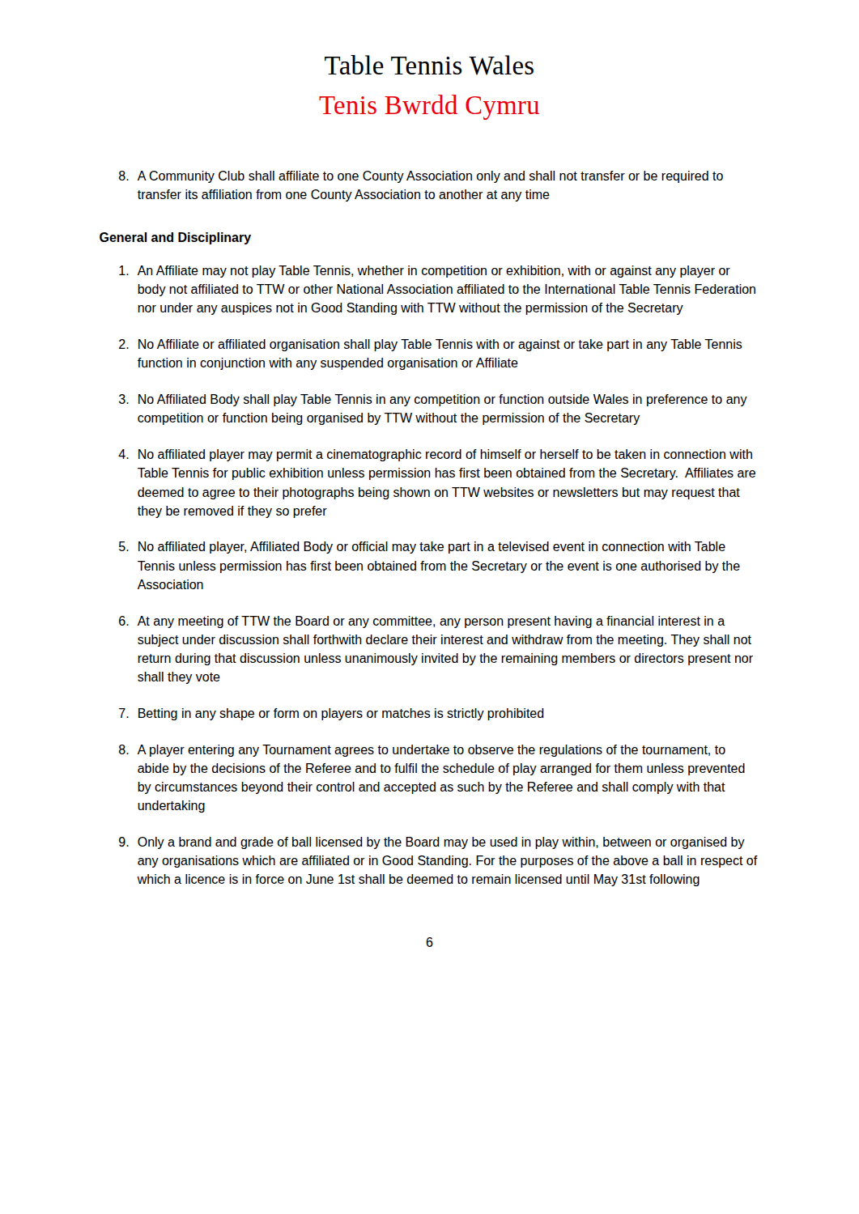Table Tennis Wales
Tenis Bwrdd Cymru
A Community Club shall affiliate to one County Association only and shall not transfer or be required to transfer its affiliation from one County Association to another at any time
General and Disciplinary
An Affiliate may not play Table Tennis, whether in competition or exhibition, with or against any player or body not affiliated to TTW or other National Association affiliated to the International Table Tennis Federation nor under any auspices not in Good Standing with TTW without the permission of the Secretary
No Affiliate or affiliated organisation shall play Table Tennis with or against or take part in any Table Tennis function in conjunction with any suspended organisation or Affiliate
No Affiliated Body shall play Table Tennis in any competition or function outside Wales in preference to any competition or function being organised by TTW without the permission of the Secretary
No affiliated player may permit a cinematographic record of himself or herself to be taken in connection with Table Tennis for public exhibition unless permission has first been obtained from the Secretary. Affiliates are deemed to agree to their photographs being shown on TTW websites or newsletters but may request that they be removed if they so prefer
No affiliated player, Affiliated Body or official may take part in a televised event in connection with Table Tennis unless permission has first been obtained from the Secretary or the event is one authorised by the Association
At any meeting of TTW the Board or any committee, any person present having a financial interest in a subject under discussion shall forthwith declare their interest and withdraw from the meeting. They shall not return during that discussion unless unanimously invited by the remaining members or directors present nor shall they vote
Betting in any shape or form on players or matches is strictly prohibited
A player entering any Tournament agrees to undertake to observe the regulations of the tournament, to abide by the decisions of the Referee and to fulfil the schedule of play arranged for them unless prevented by circumstances beyond their control and accepted as such by the Referee and shall comply with that undertaking
Only a brand and grade of ball licensed by the Board may be used in play within, between or organised by any organisations which are affiliated or in Good Standing. For the purposes of the above a ball in respect of which a licence is in force on June 1st shall be deemed to remain licensed until May 31st following
6